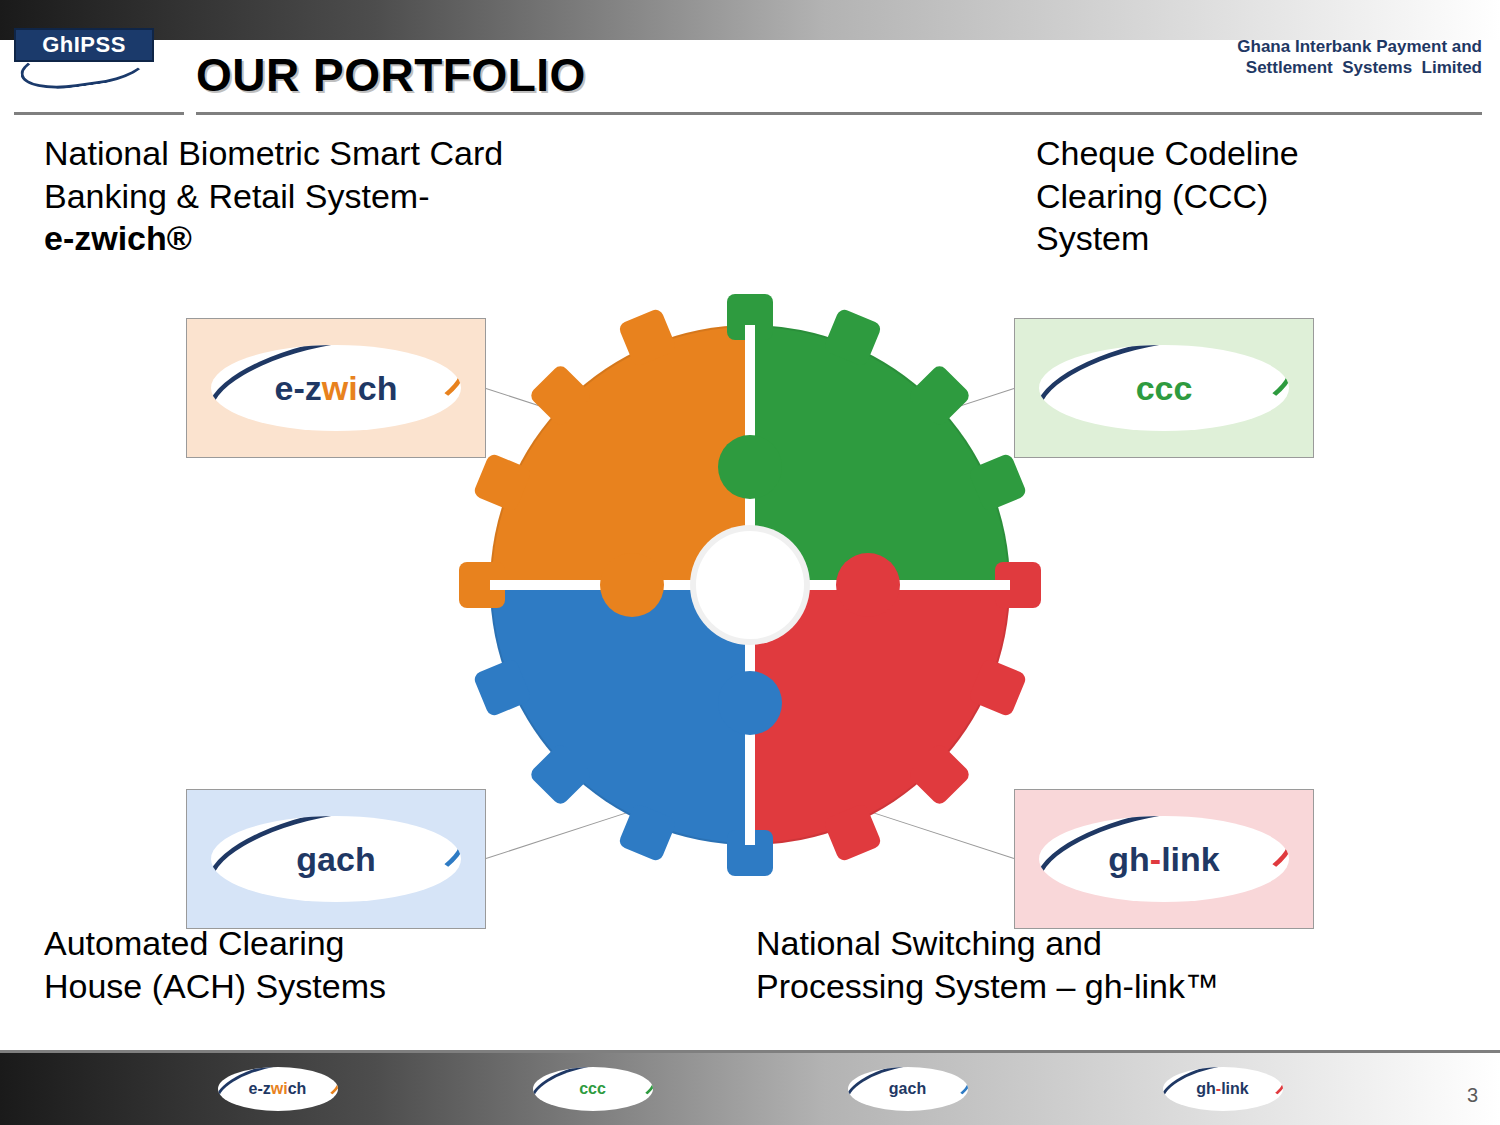GhIPSS
OUR PORTFOLIO
Ghana Interbank Payment and
Settlement Systems Limited
National Biometric Smart Card
Banking & Retail System-
e-zwich®
Cheque Codeline
Clearing (CCC)
System
Automated Clearing
House (ACH) Systems
National Switching and
Processing System – gh-link™
e-zwich
ccc
gach
gh-link
e-zwich
ccc
gach
gh-link
3